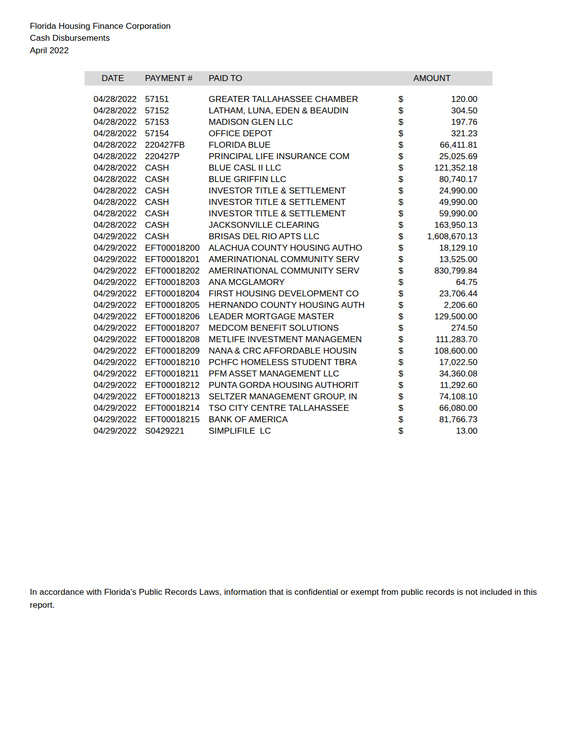Florida Housing Finance Corporation
Cash Disbursements
April 2022
| DATE | PAYMENT # | PAID TO | AMOUNT |
| --- | --- | --- | --- |
| 04/28/2022 | 57151 | GREATER TALLAHASSEE CHAMBER | $ | 120.00 |
| 04/28/2022 | 57152 | LATHAM, LUNA, EDEN & BEAUDIN | $ | 304.50 |
| 04/28/2022 | 57153 | MADISON GLEN LLC | $ | 197.76 |
| 04/28/2022 | 57154 | OFFICE DEPOT | $ | 321.23 |
| 04/28/2022 | 220427FB | FLORIDA BLUE | $ | 66,411.81 |
| 04/28/2022 | 220427P | PRINCIPAL LIFE INSURANCE COM | $ | 25,025.69 |
| 04/28/2022 | CASH | BLUE CASL II LLC | $ | 121,352.18 |
| 04/28/2022 | CASH | BLUE GRIFFIN LLC | $ | 80,740.17 |
| 04/28/2022 | CASH | INVESTOR TITLE & SETTLEMENT | $ | 24,990.00 |
| 04/28/2022 | CASH | INVESTOR TITLE & SETTLEMENT | $ | 49,990.00 |
| 04/28/2022 | CASH | INVESTOR TITLE & SETTLEMENT | $ | 59,990.00 |
| 04/28/2022 | CASH | JACKSONVILLE CLEARING | $ | 163,950.13 |
| 04/29/2022 | CASH | BRISAS DEL RIO APTS LLC | $ | 1,608,670.13 |
| 04/29/2022 | EFT00018200 | ALACHUA COUNTY HOUSING AUTHO | $ | 18,129.10 |
| 04/29/2022 | EFT00018201 | AMERINATIONAL COMMUNITY SERV | $ | 13,525.00 |
| 04/29/2022 | EFT00018202 | AMERINATIONAL COMMUNITY SERV | $ | 830,799.84 |
| 04/29/2022 | EFT00018203 | ANA MCGLAMORY | $ | 64.75 |
| 04/29/2022 | EFT00018204 | FIRST HOUSING DEVELOPMENT CO | $ | 23,706.44 |
| 04/29/2022 | EFT00018205 | HERNANDO COUNTY HOUSING AUTH | $ | 2,206.60 |
| 04/29/2022 | EFT00018206 | LEADER MORTGAGE MASTER | $ | 129,500.00 |
| 04/29/2022 | EFT00018207 | MEDCOM BENEFIT SOLUTIONS | $ | 274.50 |
| 04/29/2022 | EFT00018208 | METLIFE INVESTMENT MANAGEMEN | $ | 111,283.70 |
| 04/29/2022 | EFT00018209 | NANA & CRC AFFORDABLE HOUSIN | $ | 108,600.00 |
| 04/29/2022 | EFT00018210 | PCHFC HOMELESS STUDENT TBRA | $ | 17,022.50 |
| 04/29/2022 | EFT00018211 | PFM ASSET MANAGEMENT LLC | $ | 34,360.08 |
| 04/29/2022 | EFT00018212 | PUNTA GORDA HOUSING AUTHORIT | $ | 11,292.60 |
| 04/29/2022 | EFT00018213 | SELTZER MANAGEMENT GROUP, IN | $ | 74,108.10 |
| 04/29/2022 | EFT00018214 | TSO CITY CENTRE TALLAHASSEE | $ | 66,080.00 |
| 04/29/2022 | EFT00018215 | BANK OF AMERICA | $ | 81,766.73 |
| 04/29/2022 | S0429221 | SIMPLIFILE LC | $ | 13.00 |
In accordance with Florida's Public Records Laws, information that is confidential or exempt from public records is not included in this report.